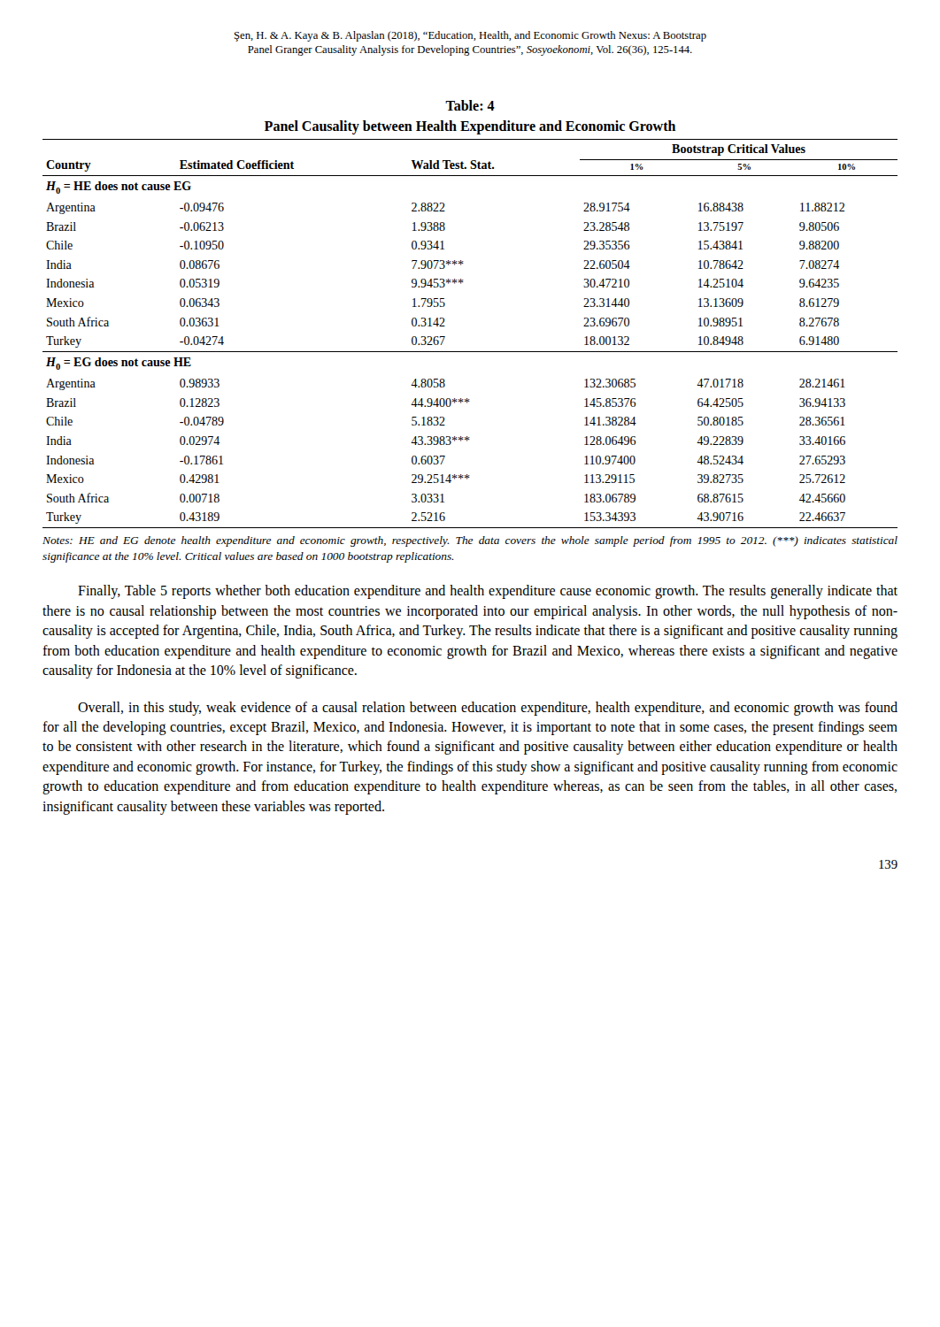Şen, H. & A. Kaya & B. Alpaslan (2018), “Education, Health, and Economic Growth Nexus: A Bootstrap
Panel Granger Causality Analysis for Developing Countries”, Sosyoekonomi, Vol. 26(36), 125-144.
Table: 4
Panel Causality between Health Expenditure and Economic Growth
| Country | Estimated Coefficient | Wald Test. Stat. | Bootstrap Critical Values |
| --- | --- | --- | --- |
| 1% | 5% | 10% |
| H 0 = HE does not cause EG |
| Argentina | -0.09476 | 2.8822 | 28.91754 | 16.88438 | 11.88212 |
| Brazil | -0.06213 | 1.9388 | 23.28548 | 13.75197 | 9.80506 |
| Chile | -0.10950 | 0.9341 | 29.35356 | 15.43841 | 9.88200 |
| India | 0.08676 | 7.9073*** | 22.60504 | 10.78642 | 7.08274 |
| Indonesia | 0.05319 | 9.9453*** | 30.47210 | 14.25104 | 9.64235 |
| Mexico | 0.06343 | 1.7955 | 23.31440 | 13.13609 | 8.61279 |
| South Africa | 0.03631 | 0.3142 | 23.69670 | 10.98951 | 8.27678 |
| Turkey | -0.04274 | 0.3267 | 18.00132 | 10.84948 | 6.91480 |
| H 0 = EG does not cause HE |
| Argentina | 0.98933 | 4.8058 | 132.30685 | 47.01718 | 28.21461 |
| Brazil | 0.12823 | 44.9400*** | 145.85376 | 64.42505 | 36.94133 |
| Chile | -0.04789 | 5.1832 | 141.38284 | 50.80185 | 28.36561 |
| India | 0.02974 | 43.3983*** | 128.06496 | 49.22839 | 33.40166 |
| Indonesia | -0.17861 | 0.6037 | 110.97400 | 48.52434 | 27.65293 |
| Mexico | 0.42981 | 29.2514*** | 113.29115 | 39.82735 | 25.72612 |
| South Africa | 0.00718 | 3.0331 | 183.06789 | 68.87615 | 42.45660 |
| Turkey | 0.43189 | 2.5216 | 153.34393 | 43.90716 | 22.46637 |
Notes: HE and EG denote health expenditure and economic growth, respectively. The data covers the whole sample period from 1995 to 2012. (***) indicates statistical significance at the 10% level. Critical values are based on 1000 bootstrap replications.
Finally, Table 5 reports whether both education expenditure and health expenditure cause economic growth. The results generally indicate that there is no causal relationship between the most countries we incorporated into our empirical analysis. In other words, the null hypothesis of non-causality is accepted for Argentina, Chile, India, South Africa, and Turkey. The results indicate that there is a significant and positive causality running from both education expenditure and health expenditure to economic growth for Brazil and Mexico, whereas there exists a significant and negative causality for Indonesia at the 10% level of significance.
Overall, in this study, weak evidence of a causal relation between education expenditure, health expenditure, and economic growth was found for all the developing countries, except Brazil, Mexico, and Indonesia. However, it is important to note that in some cases, the present findings seem to be consistent with other research in the literature, which found a significant and positive causality between either education expenditure or health expenditure and economic growth. For instance, for Turkey, the findings of this study show a significant and positive causality running from economic growth to education expenditure and from education expenditure to health expenditure whereas, as can be seen from the tables, in all other cases, insignificant causality between these variables was reported.
139